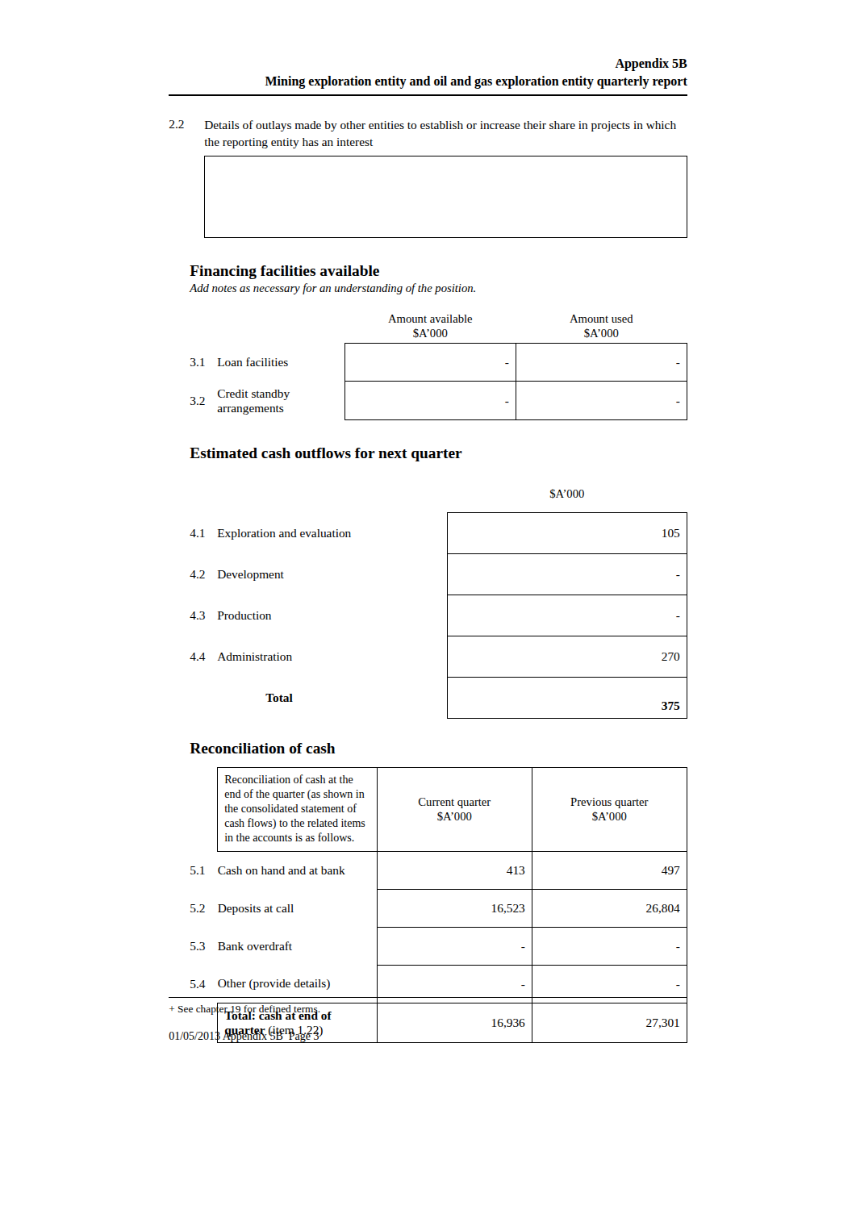Appendix 5B
Mining exploration entity and oil and gas exploration entity quarterly report
2.2
Details of outlays made by other entities to establish or increase their share in projects in which the reporting entity has an interest
Financing facilities available
Add notes as necessary for an understanding of the position.
| | | Amount available $A’000 | Amount used $A’000 |
| 3.1 | Loan facilities | - | - |
| 3.2 | Credit standby arrangements | - | - |
Estimated cash outflows for next quarter
| | | $A’000 |
| 4.1 | Exploration and evaluation | 105 |
| 4.2 | Development | - |
| 4.3 | Production | - |
| 4.4 | Administration | 270 |
| | Total | 375 |
Reconciliation of cash
| | Reconciliation of cash at the end of the quarter (as shown in the consolidated statement of cash flows) to the related items in the accounts is as follows. | Current quarter $A’000 | Previous quarter $A’000 |
| 5.1 | Cash on hand and at bank | 413 | 497 |
| 5.2 | Deposits at call | 16,523 | 26,804 |
| 5.3 | Bank overdraft | - | - |
| 5.4 | Other (provide details) | - | - |
| | Total: cash at end of quarter (item 1.22) | 16,936 | 27,301 |
+ See chapter 19 for defined terms.
01/05/2013 Appendix 5B Page 3